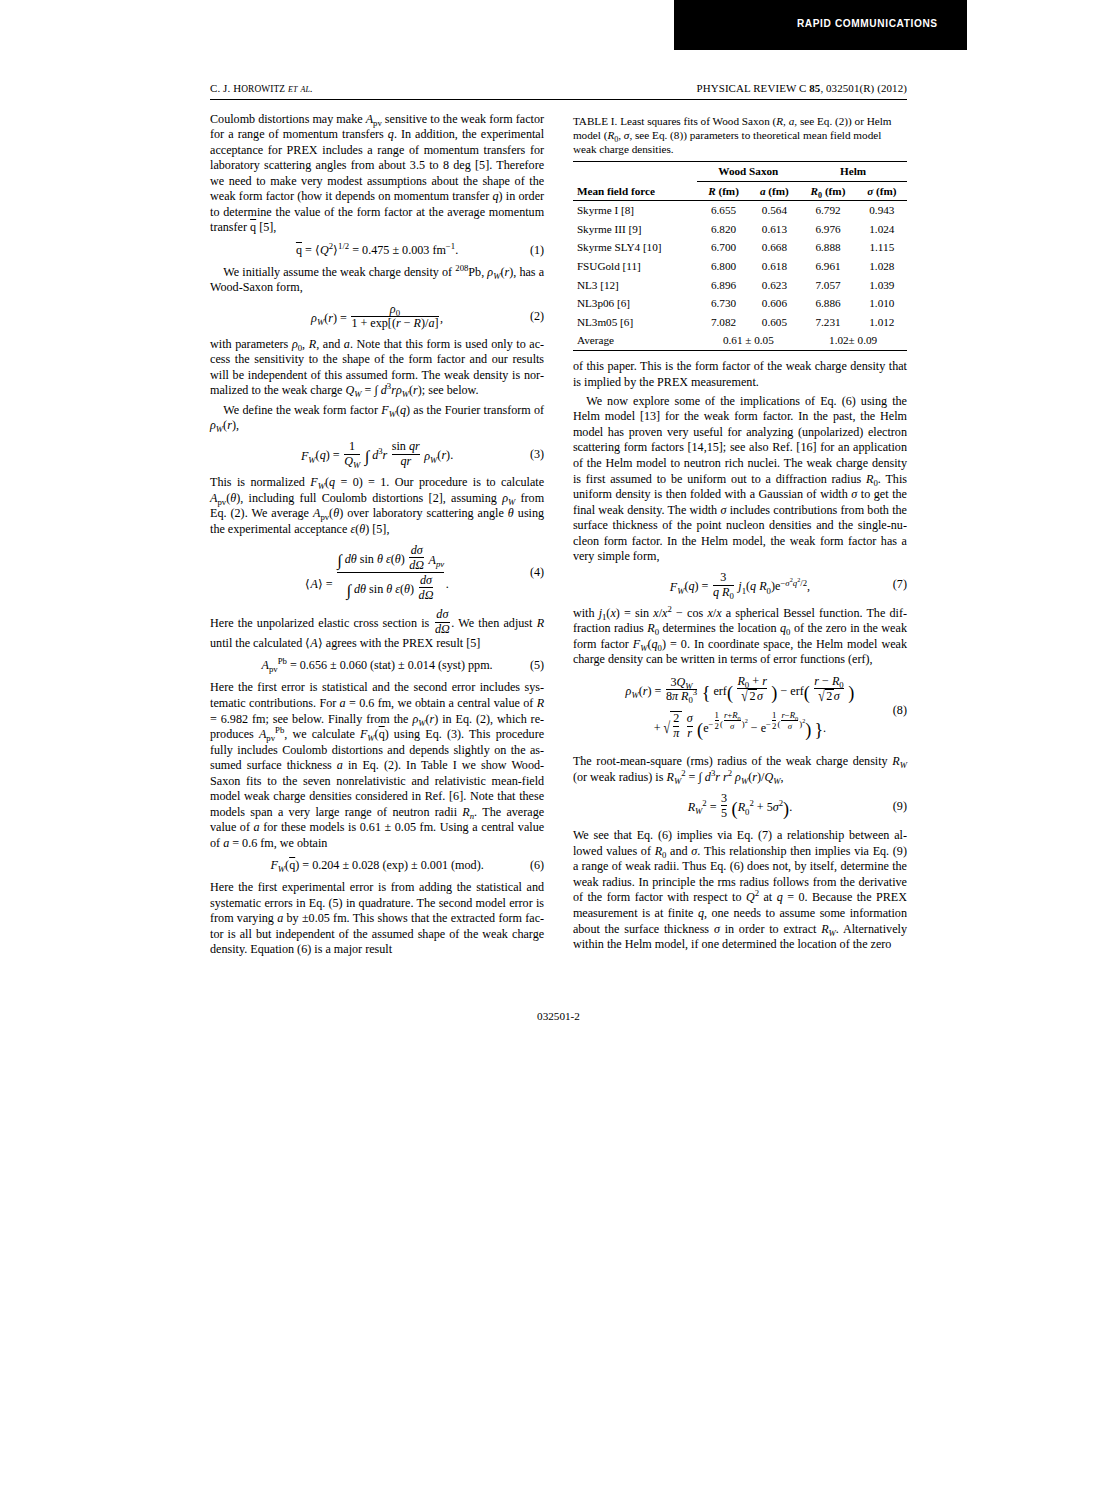RAPID COMMUNICATIONS
C. J. HOROWITZ et al.
PHYSICAL REVIEW C 85, 032501(R) (2012)
Coulomb distortions may make Apv sensitive to the weak form factor for a range of momentum transfers q. In addition, the experimental acceptance for PREX includes a range of momentum transfers for laboratory scattering angles from about 3.5 to 8 deg [5]. Therefore we need to make very modest assumptions about the shape of the weak form factor (how it depends on momentum transfer q) in order to determine the value of the form factor at the average momentum transfer q [5],
q = ⟨Q2⟩1/2 = 0.475 ± 0.003 fm−1.
(1)
We initially assume the weak charge density of 208Pb, ρW(r), has a Wood-Saxon form,
ρW(r) = ρ0 1 + exp[(r − R)/a] ,
(2)
with parameters ρ0, R, and a. Note that this form is used only to access the sensitivity to the shape of the form factor and our results will be independent of this assumed form. The weak density is normalized to the weak charge QW = ∫ d3rρW(r); see below.
We define the weak form factor FW(q) as the Fourier transform of ρW(r),
FW(q) = 1 QW ∫ d3r sin qr qr ρW(r).
(3)
This is normalized FW(q = 0) = 1. Our procedure is to calculate Apv(θ), including full Coulomb distortions [2], assuming ρW from Eq. (2). We average Apv(θ) over laboratory scattering angle θ using the experimental acceptance ε(θ) [5],
⟨A⟩ = ∫ dθ sin θ ε(θ) dσ dΩ Apv ∫ dθ sin θ ε(θ) dσ dΩ .
(4)
Here the unpolarized elastic cross section is dσ dΩ. We then adjust R until the calculated ⟨A⟩ agrees with the PREX result [5]
ApvPb = 0.656 ± 0.060 (stat) ± 0.014 (syst) ppm.
(5)
Here the first error is statistical and the second error includes systematic contributions. For a = 0.6 fm, we obtain a central value of R = 6.982 fm; see below. Finally from the ρW(r) in Eq. (2), which reproduces ApvPb, we calculate FW(q) using Eq. (3). This procedure fully includes Coulomb distortions and depends slightly on the assumed surface thickness a in Eq. (2). In Table I we show Wood-Saxon fits to the seven nonrelativistic and relativistic mean-field model weak charge densities considered in Ref. [6]. Note that these models span a very large range of neutron radii Rn. The average value of a for these models is 0.61 ± 0.05 fm. Using a central value of a = 0.6 fm, we obtain
FW(q) = 0.204 ± 0.028 (exp) ± 0.001 (mod).
(6)
Here the first experimental error is from adding the statistical and systematic errors in Eq. (5) in quadrature. The second model error is from varying a by ±0.05 fm. This shows that the extracted form factor is all but independent of the assumed shape of the weak charge density. Equation (6) is a major result
TABLE I. Least squares fits of Wood Saxon ( R , a , see Eq. (2)) or Helm model ( R 0 , σ , see Eq. (8)) parameters to theoretical mean field model weak charge densities.
| Mean field force | Wood Saxon | Helm |
| --- | --- | --- |
| R (fm) | a (fm) | R 0 (fm) | σ (fm) |
| Skyrme I [8] | 6.655 | 0.564 | 6.792 | 0.943 |
| Skyrme III [9] | 6.820 | 0.613 | 6.976 | 1.024 |
| Skyrme SLY4 [10] | 6.700 | 0.668 | 6.888 | 1.115 |
| FSUGold [11] | 6.800 | 0.618 | 6.961 | 1.028 |
| NL3 [12] | 6.896 | 0.623 | 7.057 | 1.039 |
| NL3p06 [6] | 6.730 | 0.606 | 6.886 | 1.010 |
| NL3m05 [6] | 7.082 | 0.605 | 7.231 | 1.012 |
| Average | 0.61 ± 0.05 | 1.02± 0.09 |
of this paper. This is the form factor of the weak charge density that is implied by the PREX measurement.
We now explore some of the implications of Eq. (6) using the Helm model [13] for the weak form factor. In the past, the Helm model has proven very useful for analyzing (unpolarized) electron scattering form factors [14,15]; see also Ref. [16] for an application of the Helm model to neutron rich nuclei. The weak charge density is first assumed to be uniform out to a diffraction radius R0. This uniform density is then folded with a Gaussian of width σ to get the final weak density. The width σ includes contributions from both the surface thickness of the point nucleon densities and the single-nucleon form factor. In the Helm model, the weak form factor has a very simple form,
FW(q) = 3 q R0 j1(q R0)e−σ2q2/2,
(7)
with j1(x) = sin x/x2 − cos x/x a spherical Bessel function. The diffraction radius R0 determines the location q0 of the zero in the weak form factor FW(q0) = 0. In coordinate space, the Helm model weak charge density can be written in terms of error functions (erf),
ρW(r) = 3QW 8π R03 { erf( R0 + r√2 σ ) − erf( r − R0√2 σ )
+ √2 π σr (e−12(r+R0 σ)2 − e−12(r−R0 σ)2) }.
(8)
The root-mean-square (rms) radius of the weak charge density RW (or weak radius) is RW2 = ∫ d3r r2 ρW(r)/QW,
RW2 = 35 (R02 + 5σ2).
(9)
We see that Eq. (6) implies via Eq. (7) a relationship between allowed values of R0 and σ. This relationship then implies via Eq. (9) a range of weak radii. Thus Eq. (6) does not, by itself, determine the weak radius. In principle the rms radius follows from the derivative of the form factor with respect to Q2 at q = 0. Because the PREX measurement is at finite q, one needs to assume some information about the surface thickness σ in order to extract RW. Alternatively within the Helm model, if one determined the location of the zero
032501-2